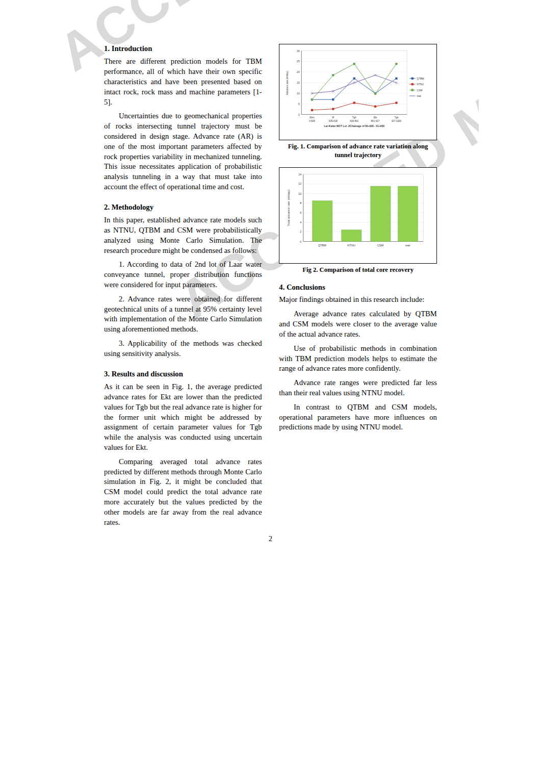ACCEPTED MANUSCRIPT ACCEPTED MANUSCRIPT
1. Introduction
There are different prediction models for TBM performance, all of which have their own specific characteristics and have been presented based on intact rock, rock mass and machine parameters [1-5].
Uncertainties due to geomechanical properties of rocks intersecting tunnel trajectory must be considered in design stage. Advance rate (AR) is one of the most important parameters affected by rock properties variability in mechanized tunneling. This issue necessitates application of probabilistic analysis tunneling in a way that must take into account the effect of operational time and cost.
2. Methodology
In this paper, established advance rate models such as NTNU, QTBM and CSM were probabilistically analyzed using Monte Carlo Simulation. The research procedure might be condensed as follows:
1. According to data of 2nd lot of Laar water conveyance tunnel, proper distribution functions were considered for input parameters.
2. Advance rates were obtained for different geotechnical units of a tunnel at 95% certainty level with implementation of the Monte Carlo Simulation using aforementioned methods.
3. Applicability of the methods was checked using sensitivity analysis.
3. Results and discussion
As it can be seen in Fig. 1, the average predicted advance rates for Ekt are lower than the predicted values for Tgb but the real advance rate is higher for the former unit which might be addressed by assignment of certain parameter values for Tgb while the analysis was conducted using uncertain values for Ekt.
Comparing averaged total advance rates predicted by different methods through Monte Carlo simulation in Fig. 2, it might be concluded that CSM model could predict the total advance rate more accurately but the values predicted by the other models are far away from the real advance rates.
0 5 10 15 20 25 30 Advance rate (m/day) Ekm 0-505 M 505-618 Tgb 618-801 Ekt 801-927 Tgb 927-1000 Lar-Kalan WCT Lot -2Chainage of 00+000 - 01+000 QTBM NTNU CSM real
Fig. 1. Comparison of advance rate variation along
tunnel trajectory
0 2 4 6 8 10 12 14 Total advance rate (m/day) QTBM NTNU CSM real
Fig 2. Comparison of total core recovery
4. Conclusions
Major findings obtained in this research include:
Average advance rates calculated by QTBM and CSM models were closer to the average value of the actual advance rates.
Use of probabilistic methods in combination with TBM prediction models helps to estimate the range of advance rates more confidently.
Advance rate ranges were predicted far less than their real values using NTNU model.
In contrast to QTBM and CSM models, operational parameters have more influences on predictions made by using NTNU model.
2